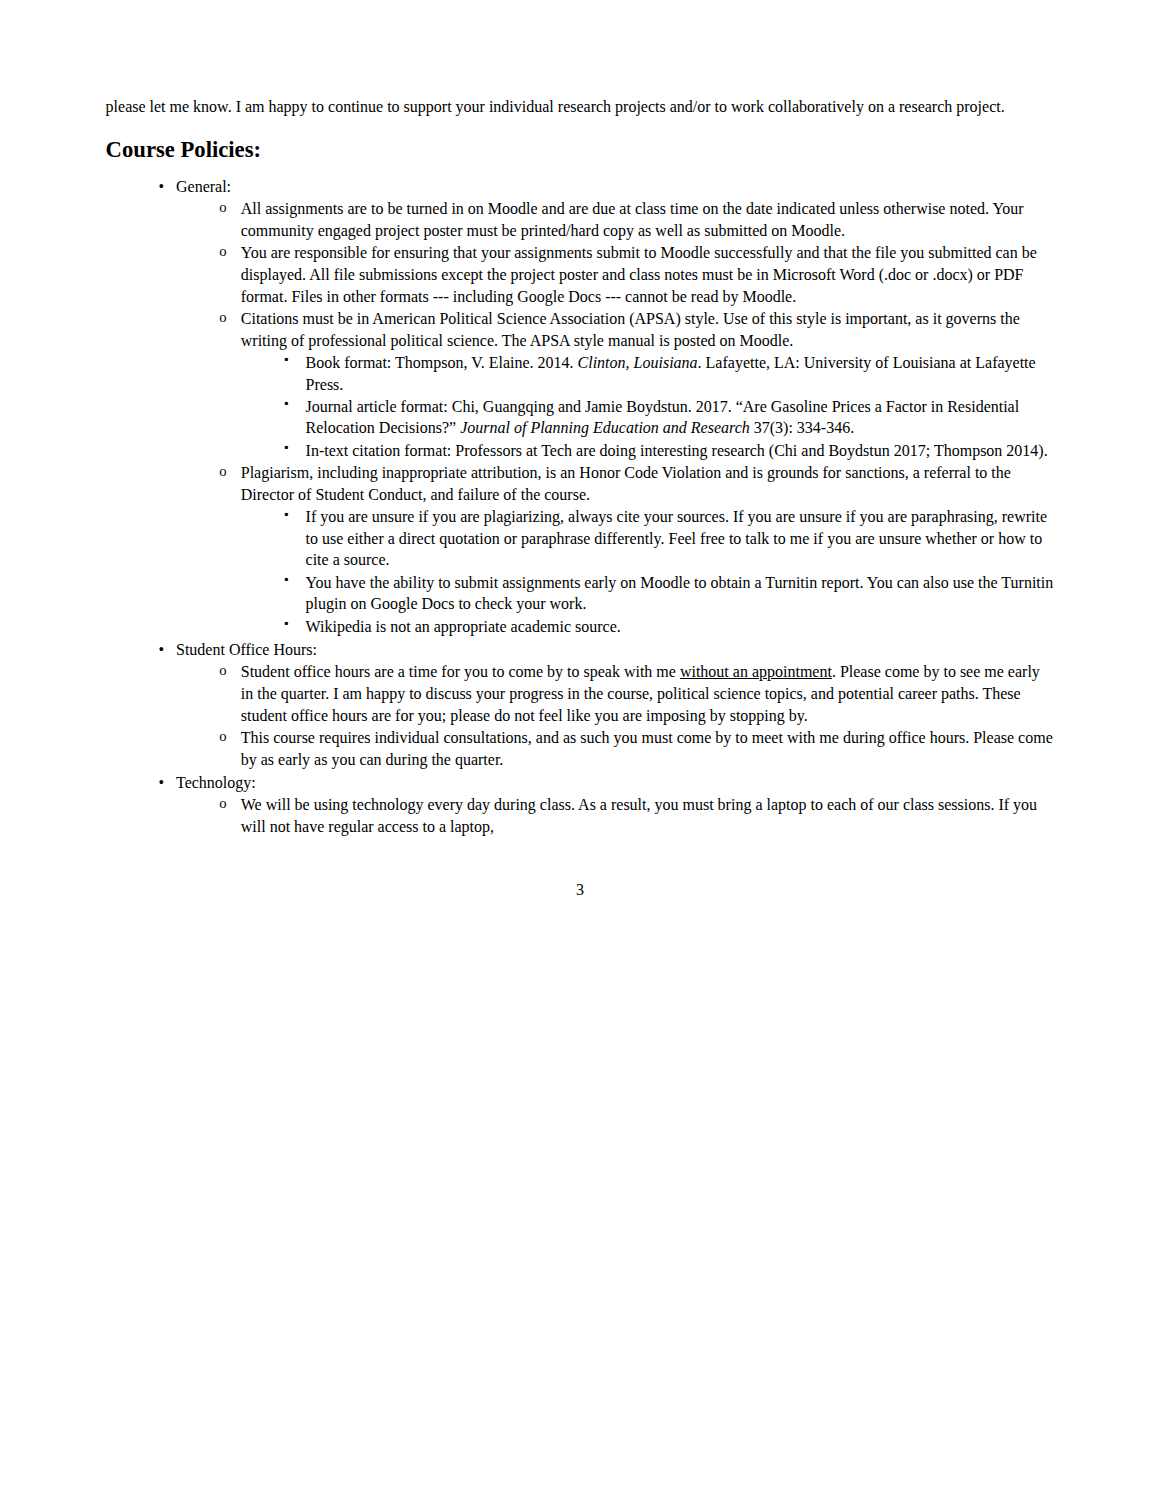please let me know. I am happy to continue to support your individual research projects and/or to work collaboratively on a research project.
Course Policies:
•General:
o All assignments are to be turned in on Moodle and are due at class time on the date indicated unless otherwise noted. Your community engaged project poster must be printed/hard copy as well as submitted on Moodle.
o You are responsible for ensuring that your assignments submit to Moodle successfully and that the file you submitted can be displayed. All file submissions except the project poster and class notes must be in Microsoft Word (.doc or .docx) or PDF format. Files in other formats --- including Google Docs --- cannot be read by Moodle.
o Citations must be in American Political Science Association (APSA) style. Use of this style is important, as it governs the writing of professional political science. The APSA style manual is posted on Moodle.
▪Book format: Thompson, V. Elaine. 2014. Clinton, Louisiana. Lafayette, LA: University of Louisiana at Lafayette Press.
▪Journal article format: Chi, Guangqing and Jamie Boydstun. 2017. “Are Gasoline Prices a Factor in Residential Relocation Decisions?” Journal of Planning Education and Research 37(3): 334-346.
▪In-text citation format: Professors at Tech are doing interesting research (Chi and Boydstun 2017; Thompson 2014).
o Plagiarism, including inappropriate attribution, is an Honor Code Violation and is grounds for sanctions, a referral to the Director of Student Conduct, and failure of the course.
▪If you are unsure if you are plagiarizing, always cite your sources. If you are unsure if you are paraphrasing, rewrite to use either a direct quotation or paraphrase differently. Feel free to talk to me if you are unsure whether or how to cite a source.
▪You have the ability to submit assignments early on Moodle to obtain a Turnitin report. You can also use the Turnitin plugin on Google Docs to check your work.
▪Wikipedia is not an appropriate academic source.
•Student Office Hours:
o Student office hours are a time for you to come by to speak with me without an appointment. Please come by to see me early in the quarter. I am happy to discuss your progress in the course, political science topics, and potential career paths. These student office hours are for you; please do not feel like you are imposing by stopping by.
o This course requires individual consultations, and as such you must come by to meet with me during office hours. Please come by as early as you can during the quarter.
•Technology:
o We will be using technology every day during class. As a result, you must bring a laptop to each of our class sessions. If you will not have regular access to a laptop,
3